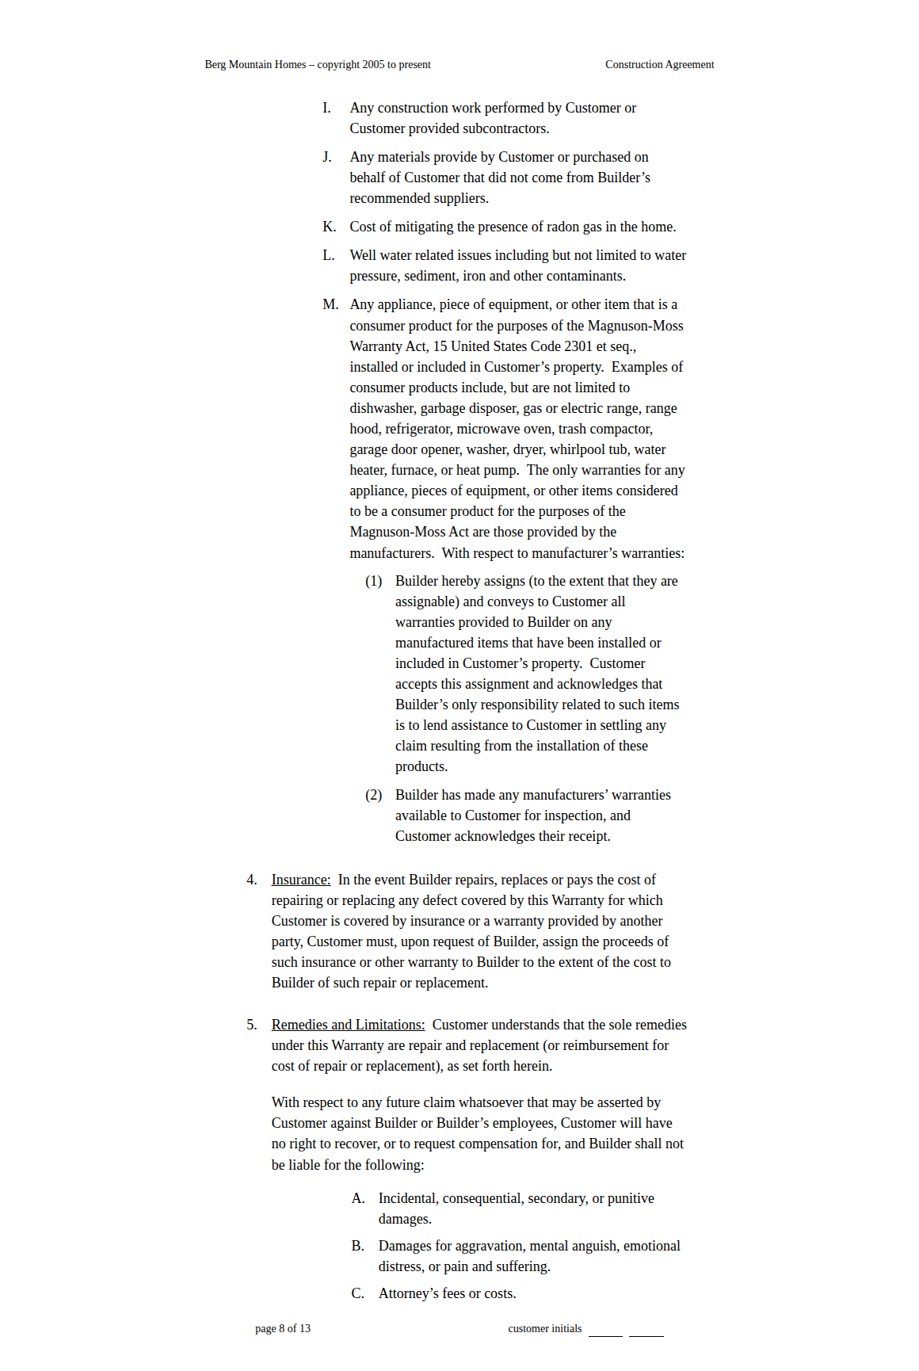Berg Mountain Homes – copyright 2005 to present
Construction Agreement
I. Any construction work performed by Customer or Customer provided subcontractors.
J. Any materials provide by Customer or purchased on behalf of Customer that did not come from Builder’s recommended suppliers.
K. Cost of mitigating the presence of radon gas in the home.
L. Well water related issues including but not limited to water pressure, sediment, iron and other contaminants.
M. Any appliance, piece of equipment, or other item that is a consumer product for the purposes of the Magnuson-Moss Warranty Act, 15 United States Code 2301 et seq., installed or included in Customer’s property. Examples of consumer products include, but are not limited to dishwasher, garbage disposer, gas or electric range, range hood, refrigerator, microwave oven, trash compactor, garage door opener, washer, dryer, whirlpool tub, water heater, furnace, or heat pump. The only warranties for any appliance, pieces of equipment, or other items considered to be a consumer product for the purposes of the Magnuson-Moss Act are those provided by the manufacturers. With respect to manufacturer’s warranties:
(1) Builder hereby assigns (to the extent that they are assignable) and conveys to Customer all warranties provided to Builder on any manufactured items that have been installed or included in Customer’s property. Customer accepts this assignment and acknowledges that Builder’s only responsibility related to such items is to lend assistance to Customer in settling any claim resulting from the installation of these products.
(2) Builder has made any manufacturers’ warranties available to Customer for inspection, and Customer acknowledges their receipt.
4. Insurance: In the event Builder repairs, replaces or pays the cost of repairing or replacing any defect covered by this Warranty for which Customer is covered by insurance or a warranty provided by another party, Customer must, upon request of Builder, assign the proceeds of such insurance or other warranty to Builder to the extent of the cost to Builder of such repair or replacement.
5. Remedies and Limitations: Customer understands that the sole remedies under this Warranty are repair and replacement (or reimbursement for cost of repair or replacement), as set forth herein.
With respect to any future claim whatsoever that may be asserted by Customer against Builder or Builder’s employees, Customer will have no right to recover, or to request compensation for, and Builder shall not be liable for the following:
A. Incidental, consequential, secondary, or punitive damages.
B. Damages for aggravation, mental anguish, emotional distress, or pain and suffering.
C. Attorney’s fees or costs.
page 8 of 13
customer initials